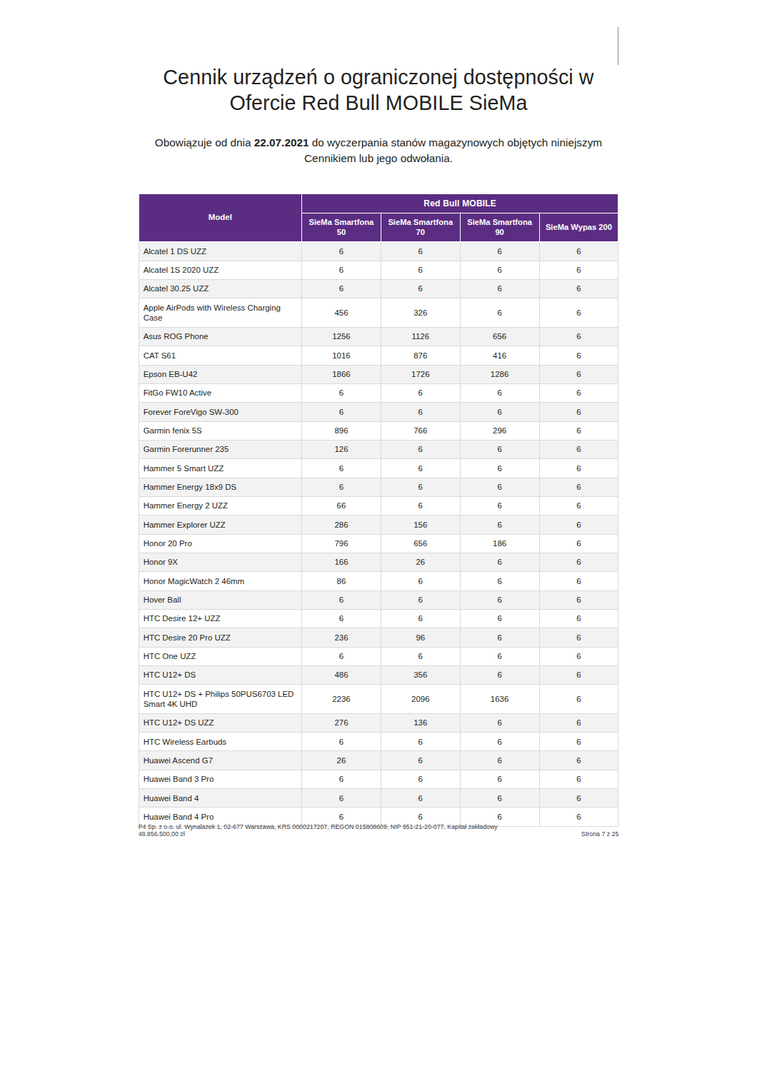Cennik urządzeń o ograniczonej dostępności w Ofercie Red Bull MOBILE SieMa
Obowiązuje od dnia 22.07.2021 do wyczerpania stanów magazynowych objętych niniejszym Cennikiem lub jego odwołania.
| Model | Red Bull MOBILE |
| --- | --- |
| SieMa Smartfona 50 | SieMa Smartfona 70 | SieMa Smartfona 90 | SieMa Wypas 200 |
| Alcatel 1 DS UZZ | 6 | 6 | 6 | 6 |
| Alcatel 1S 2020 UZZ | 6 | 6 | 6 | 6 |
| Alcatel 30.25 UZZ | 6 | 6 | 6 | 6 |
| Apple AirPods with Wireless Charging Case | 456 | 326 | 6 | 6 |
| Asus ROG Phone | 1256 | 1126 | 656 | 6 |
| CAT S61 | 1016 | 876 | 416 | 6 |
| Epson EB-U42 | 1866 | 1726 | 1286 | 6 |
| FitGo FW10 Active | 6 | 6 | 6 | 6 |
| Forever ForeVigo SW-300 | 6 | 6 | 6 | 6 |
| Garmin fenix 5S | 896 | 766 | 296 | 6 |
| Garmin Forerunner 235 | 126 | 6 | 6 | 6 |
| Hammer 5 Smart UZZ | 6 | 6 | 6 | 6 |
| Hammer Energy 18x9 DS | 6 | 6 | 6 | 6 |
| Hammer Energy 2 UZZ | 66 | 6 | 6 | 6 |
| Hammer Explorer UZZ | 286 | 156 | 6 | 6 |
| Honor 20 Pro | 796 | 656 | 186 | 6 |
| Honor 9X | 166 | 26 | 6 | 6 |
| Honor MagicWatch 2 46mm | 86 | 6 | 6 | 6 |
| Hover Ball | 6 | 6 | 6 | 6 |
| HTC Desire 12+ UZZ | 6 | 6 | 6 | 6 |
| HTC Desire 20 Pro UZZ | 236 | 96 | 6 | 6 |
| HTC One UZZ | 6 | 6 | 6 | 6 |
| HTC U12+ DS | 486 | 356 | 6 | 6 |
| HTC U12+ DS + Philips 50PUS6703 LED Smart 4K UHD | 2236 | 2096 | 1636 | 6 |
| HTC U12+ DS UZZ | 276 | 136 | 6 | 6 |
| HTC Wireless Earbuds | 6 | 6 | 6 | 6 |
| Huawei Ascend G7 | 26 | 6 | 6 | 6 |
| Huawei Band 3 Pro | 6 | 6 | 6 | 6 |
| Huawei Band 4 | 6 | 6 | 6 | 6 |
| Huawei Band 4 Pro | 6 | 6 | 6 | 6 |
P4 Sp. z o.o. ul. Wynalazek 1, 02-677 Warszawa, KRS 0000217207, REGON 015808609, NIP 951-21-20-077, Kapitał zakładowy 48.856.500,00 zł
Strona 7 z 25